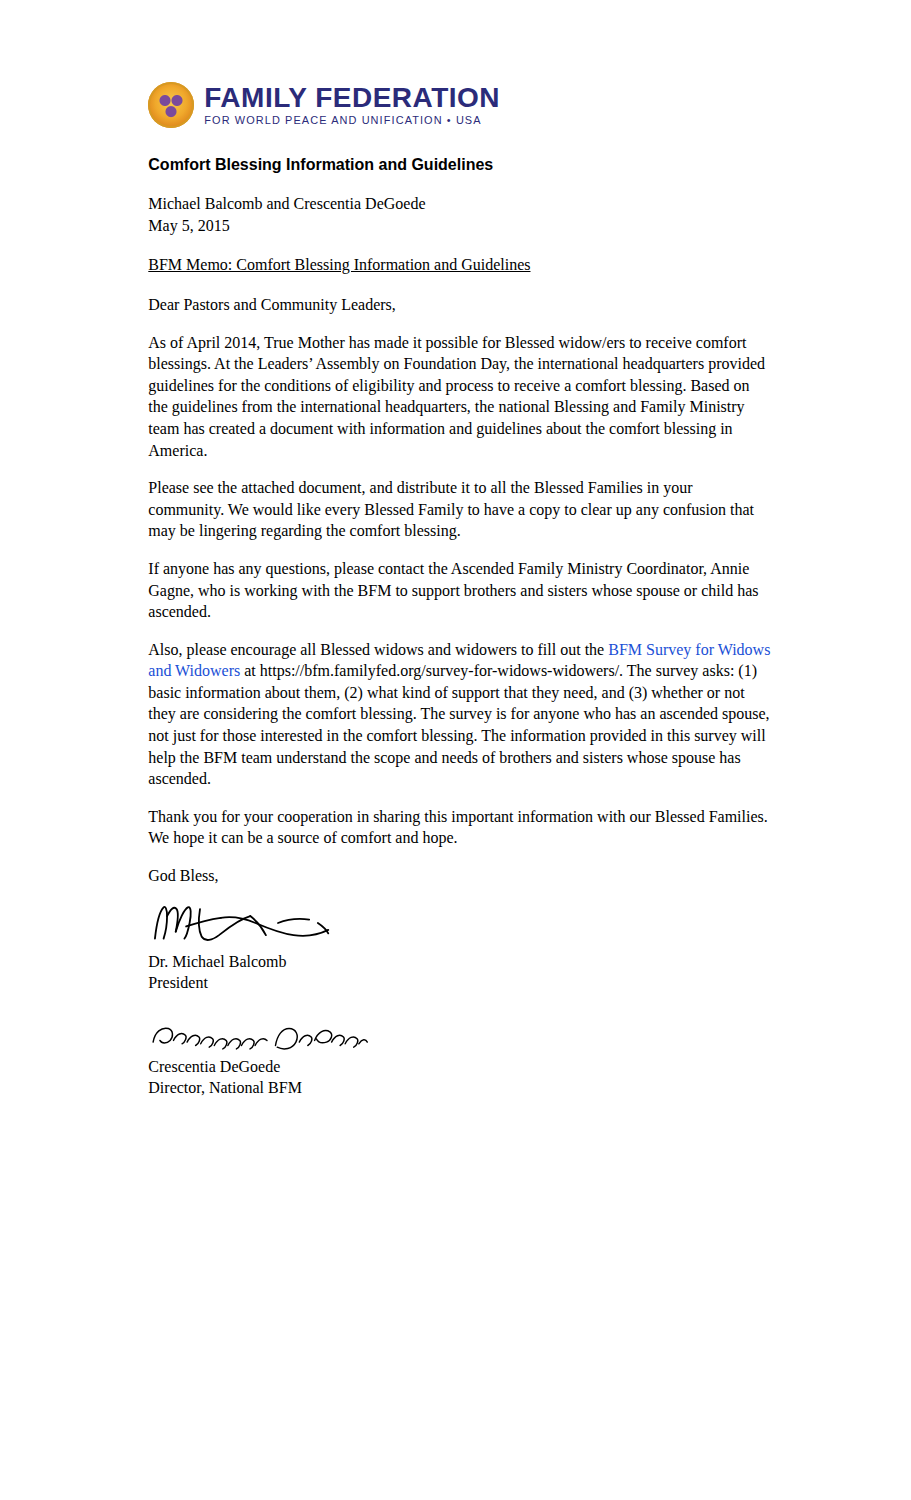FAMILY FEDERATION
FOR WORLD PEACE AND UNIFICATION • USA
Comfort Blessing Information and Guidelines
Michael Balcomb and Crescentia DeGoede
May 5, 2015
BFM Memo: Comfort Blessing Information and Guidelines
Dear Pastors and Community Leaders,
As of April 2014, True Mother has made it possible for Blessed widow/ers to receive comfort blessings. At the Leaders’ Assembly on Foundation Day, the international headquarters provided guidelines for the conditions of eligibility and process to receive a comfort blessing. Based on the guidelines from the international headquarters, the national Blessing and Family Ministry team has created a document with information and guidelines about the comfort blessing in America.
Please see the attached document, and distribute it to all the Blessed Families in your community. We would like every Blessed Family to have a copy to clear up any confusion that may be lingering regarding the comfort blessing.
If anyone has any questions, please contact the Ascended Family Ministry Coordinator, Annie Gagne, who is working with the BFM to support brothers and sisters whose spouse or child has ascended.
Also, please encourage all Blessed widows and widowers to fill out the BFM Survey for Widows and Widowers at https://bfm.familyfed.org/survey-for-widows-widowers/. The survey asks: (1) basic information about them, (2) what kind of support that they need, and (3) whether or not they are considering the comfort blessing. The survey is for anyone who has an ascended spouse, not just for those interested in the comfort blessing. The information provided in this survey will help the BFM team understand the scope and needs of brothers and sisters whose spouse has ascended.
Thank you for your cooperation in sharing this important information with our Blessed Families. We hope it can be a source of comfort and hope.
God Bless,
Dr. Michael Balcomb
President
Crescentia DeGoede
Director, National BFM